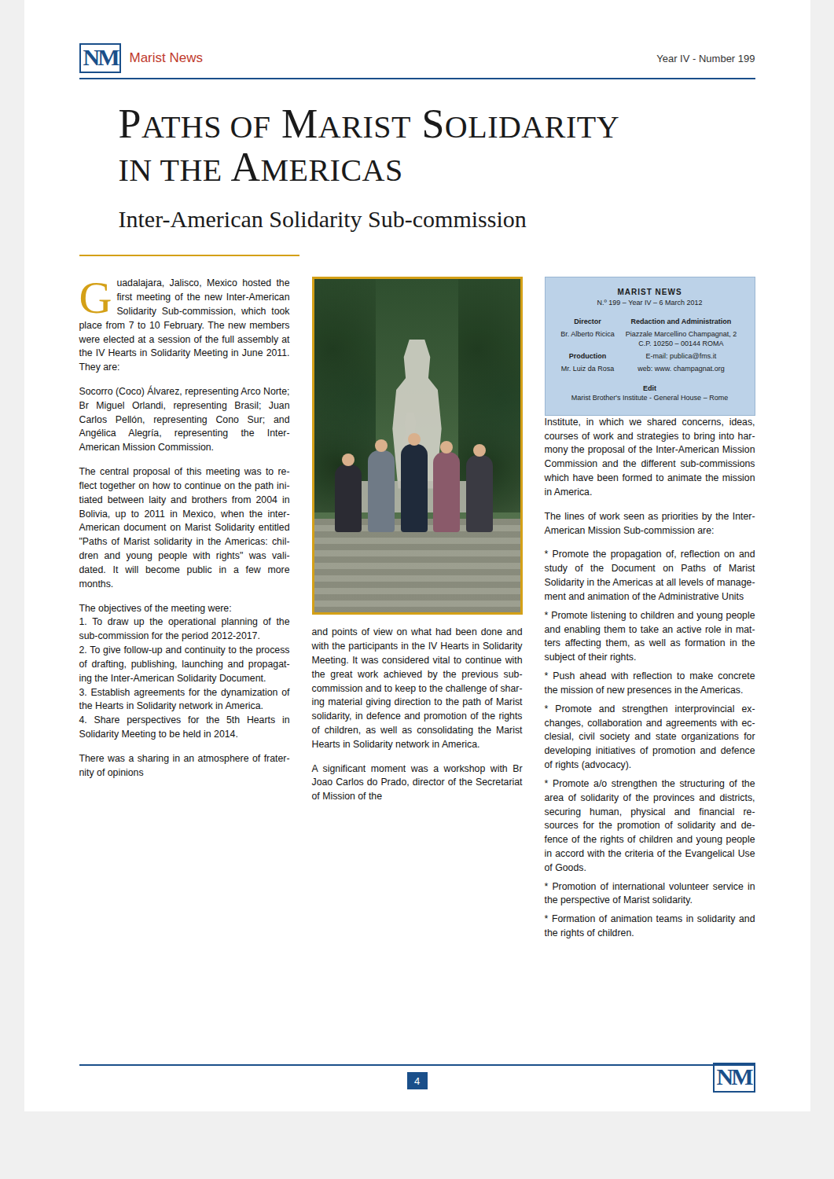NM Marist News
Year IV - Number 199
PATHS OF MARIST SOLIDARITY
IN THE AMERICAS
Inter-American Solidarity Sub-commission
Guadalajara, Jalisco, Mexico hosted the first meeting of the new Inter-American Solidarity Sub-commission, which took place from 7 to 10 February. The new members were elected at a session of the full assembly at the IV Hearts in Solidarity Meeting in June 2011. They are:
Socorro (Coco) Álvarez, representing Arco Norte; Br Miguel Orlandi, representing Brasil; Juan Carlos Pellón, representing Cono Sur; and Angélica Alegría, representing the Inter-American Mission Commission.
The central proposal of this meeting was to reflect together on how to continue on the path initiated between laity and brothers from 2004 in Bolivia, up to 2011 in Mexico, when the inter-American document on Marist Solidarity entitled "Paths of Marist solidarity in the Americas: children and young people with rights" was validated. It will become public in a few more months.
The objectives of the meeting were:
1. To draw up the operational planning of the sub-commission for the period 2012-2017.
2. To give follow-up and continuity to the process of drafting, publishing, launching and propagating the Inter-American Solidarity Document.
3. Establish agreements for the dynamization of the Hearts in Solidarity network in America.
4. Share perspectives for the 5th Hearts in Solidarity Meeting to be held in 2014.
There was a sharing in an atmosphere of fraternity of opinions
and points of view on what had been done and with the participants in the IV Hearts in Solidarity Meeting. It was considered vital to continue with the great work achieved by the previous sub-commission and to keep to the challenge of sharing material giving direction to the path of Marist solidarity, in defence and promotion of the rights of children, as well as consolidating the Marist Hearts in Solidarity network in America.
A significant moment was a workshop with Br Joao Carlos do Prado, director of the Secretariat of Mission of the
MARIST NEWS
N.º 199 – Year IV – 6 March 2012
| Director | Redaction and Administration |
| Br. Alberto Ricica | Piazzale Marcellino Champagnat, 2 C.P. 10250 – 00144 ROMA |
| Production | E-mail: publica@fms.it |
| Mr. Luiz da Rosa | web: www. champagnat.org |
Edit Marist Brother's Institute - General House – Rome
Institute, in which we shared concerns, ideas, courses of work and strategies to bring into harmony the proposal of the Inter-American Mission Commission and the different sub-commissions which have been formed to animate the mission in America.
The lines of work seen as priorities by the Inter-American Mission Sub-commission are:
* Promote the propagation of, reflection on and study of the Document on Paths of Marist Solidarity in the Americas at all levels of management and animation of the Administrative Units
* Promote listening to children and young people and enabling them to take an active role in matters affecting them, as well as formation in the subject of their rights.
* Push ahead with reflection to make concrete the mission of new presences in the Americas.
* Promote and strengthen interprovincial exchanges, collaboration and agreements with ecclesial, civil society and state organizations for developing initiatives of promotion and defence of rights (advocacy).
* Promote a/o strengthen the structuring of the area of solidarity of the provinces and districts, securing human, physical and financial resources for the promotion of solidarity and defence of the rights of children and young people in accord with the criteria of the Evangelical Use of Goods.
* Promotion of international volunteer service in the perspective of Marist solidarity.
* Formation of animation teams in solidarity and the rights of children.
4
NM